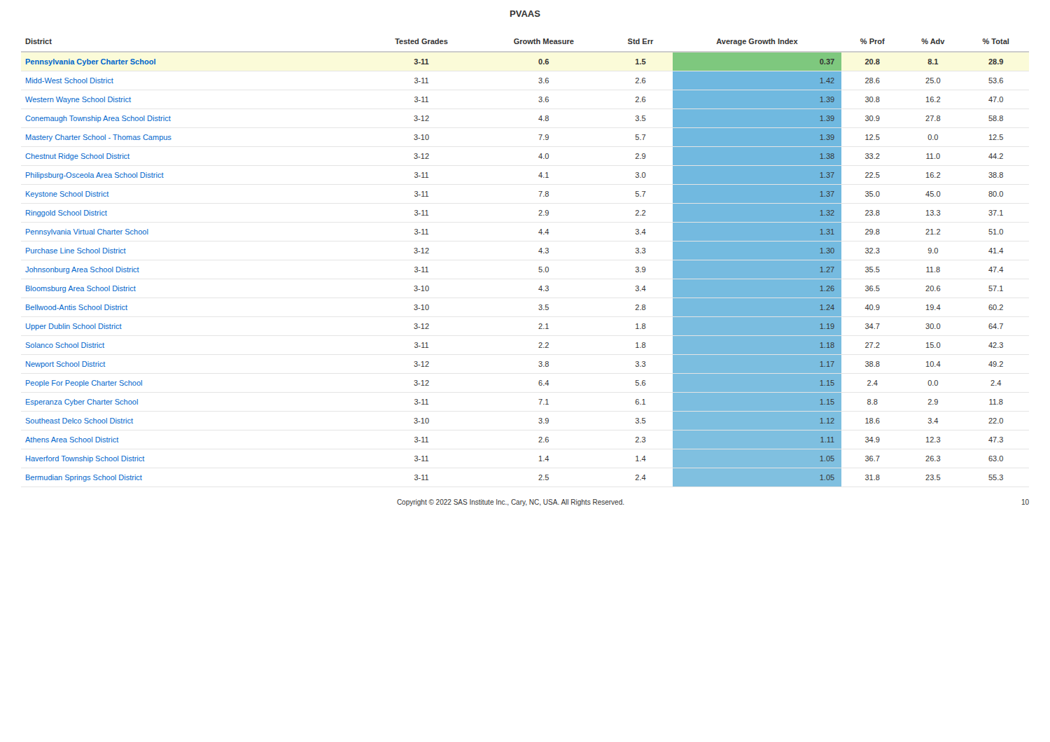PVAAS
| District | Tested Grades | Growth Measure | Std Err | Average Growth Index | % Prof | % Adv | % Total |
| --- | --- | --- | --- | --- | --- | --- | --- |
| Pennsylvania Cyber Charter School | 3-11 | 0.6 | 1.5 | 0.37 | 20.8 | 8.1 | 28.9 |
| Midd-West School District | 3-11 | 3.6 | 2.6 | 1.42 | 28.6 | 25.0 | 53.6 |
| Western Wayne School District | 3-11 | 3.6 | 2.6 | 1.39 | 30.8 | 16.2 | 47.0 |
| Conemaugh Township Area School District | 3-12 | 4.8 | 3.5 | 1.39 | 30.9 | 27.8 | 58.8 |
| Mastery Charter School - Thomas Campus | 3-10 | 7.9 | 5.7 | 1.39 | 12.5 | 0.0 | 12.5 |
| Chestnut Ridge School District | 3-12 | 4.0 | 2.9 | 1.38 | 33.2 | 11.0 | 44.2 |
| Philipsburg-Osceola Area School District | 3-11 | 4.1 | 3.0 | 1.37 | 22.5 | 16.2 | 38.8 |
| Keystone School District | 3-11 | 7.8 | 5.7 | 1.37 | 35.0 | 45.0 | 80.0 |
| Ringgold School District | 3-11 | 2.9 | 2.2 | 1.32 | 23.8 | 13.3 | 37.1 |
| Pennsylvania Virtual Charter School | 3-11 | 4.4 | 3.4 | 1.31 | 29.8 | 21.2 | 51.0 |
| Purchase Line School District | 3-12 | 4.3 | 3.3 | 1.30 | 32.3 | 9.0 | 41.4 |
| Johnsonburg Area School District | 3-11 | 5.0 | 3.9 | 1.27 | 35.5 | 11.8 | 47.4 |
| Bloomsburg Area School District | 3-10 | 4.3 | 3.4 | 1.26 | 36.5 | 20.6 | 57.1 |
| Bellwood-Antis School District | 3-10 | 3.5 | 2.8 | 1.24 | 40.9 | 19.4 | 60.2 |
| Upper Dublin School District | 3-12 | 2.1 | 1.8 | 1.19 | 34.7 | 30.0 | 64.7 |
| Solanco School District | 3-11 | 2.2 | 1.8 | 1.18 | 27.2 | 15.0 | 42.3 |
| Newport School District | 3-12 | 3.8 | 3.3 | 1.17 | 38.8 | 10.4 | 49.2 |
| People For People Charter School | 3-12 | 6.4 | 5.6 | 1.15 | 2.4 | 0.0 | 2.4 |
| Esperanza Cyber Charter School | 3-11 | 7.1 | 6.1 | 1.15 | 8.8 | 2.9 | 11.8 |
| Southeast Delco School District | 3-10 | 3.9 | 3.5 | 1.12 | 18.6 | 3.4 | 22.0 |
| Athens Area School District | 3-11 | 2.6 | 2.3 | 1.11 | 34.9 | 12.3 | 47.3 |
| Haverford Township School District | 3-11 | 1.4 | 1.4 | 1.05 | 36.7 | 26.3 | 63.0 |
| Bermudian Springs School District | 3-11 | 2.5 | 2.4 | 1.05 | 31.8 | 23.5 | 55.3 |
Copyright © 2022 SAS Institute Inc., Cary, NC, USA. All Rights Reserved. 10